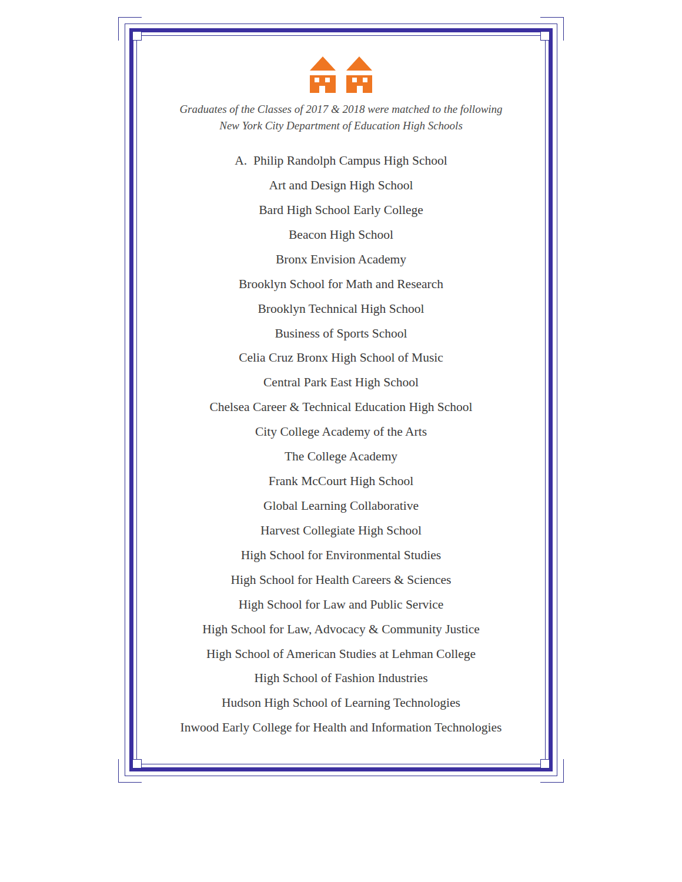Graduates of the Classes of 2017 & 2018 were matched to the following
New York City Department of Education High Schools
A. Philip Randolph Campus High School
Art and Design High School
Bard High School Early College
Beacon High School
Bronx Envision Academy
Brooklyn School for Math and Research
Brooklyn Technical High School
Business of Sports School
Celia Cruz Bronx High School of Music
Central Park East High School
Chelsea Career & Technical Education High School
City College Academy of the Arts
The College Academy
Frank McCourt High School
Global Learning Collaborative
Harvest Collegiate High School
High School for Environmental Studies
High School for Health Careers & Sciences
High School for Law and Public Service
High School for Law, Advocacy & Community Justice
High School of American Studies at Lehman College
High School of Fashion Industries
Hudson High School of Learning Technologies
Inwood Early College for Health and Information Technologies